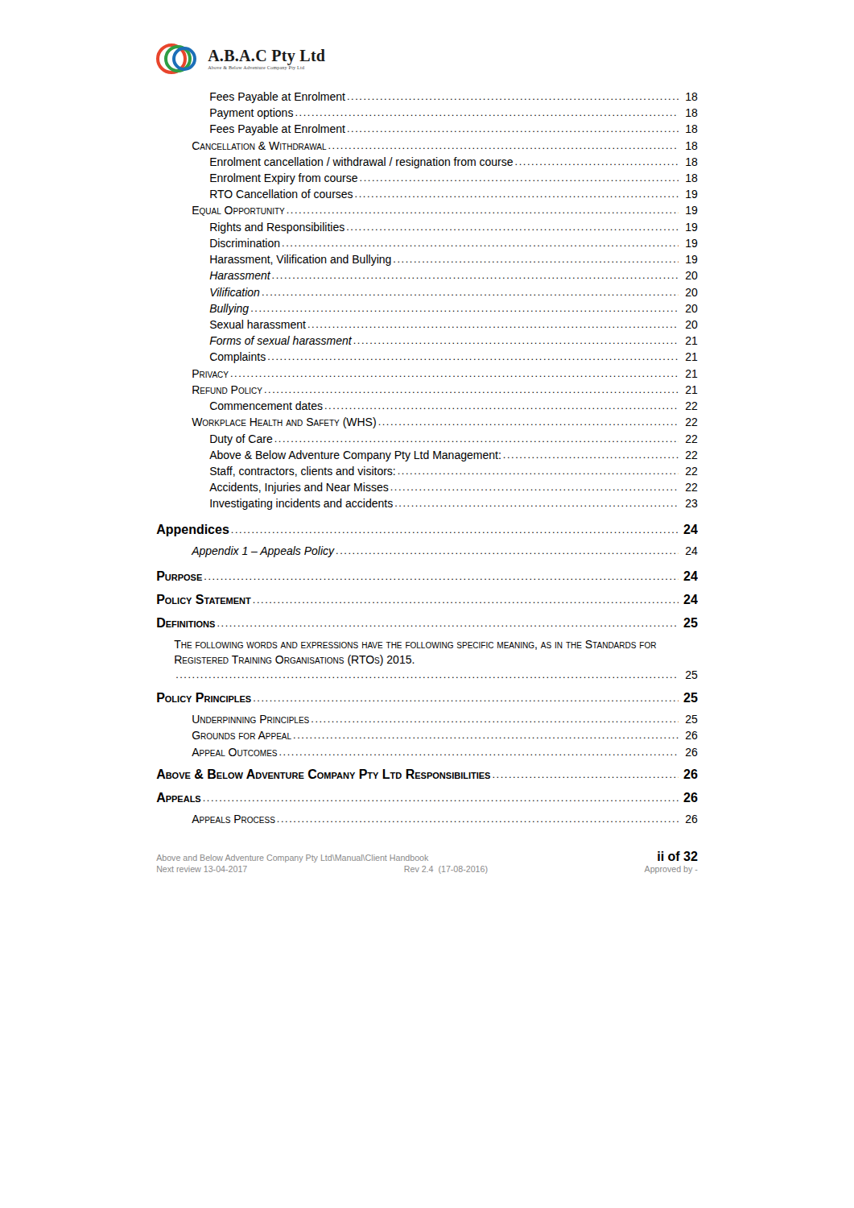A.B.A.C Pty Ltd
Above & Below Adventure Company Pty Ltd
Fees Payable at Enrolment........................................................................................................................................... 18
Payment options......................................................................................................................................................... 18
Fees Payable at Enrolment........................................................................................................................................... 18
Cancellation & Withdrawal................................................................................................................................................. 18
Enrolment cancellation / withdrawal / resignation from course................................................................................. 18
Enrolment Expiry from course.................................................................................................................................... 18
RTO Cancellation of courses....................................................................................................................................... 19
Equal Opportunity............................................................................................................................................................. 19
Rights and Responsibilities......................................................................................................................................... 19
Discrimination............................................................................................................................................................. 19
Harassment, Vilification and Bullying......................................................................................................................... 19
Harassment................................................................................................................................................................. 20
Vilification................................................................................................................................................................... 20
Bullying....................................................................................................................................................................... 20
Sexual harassment..................................................................................................................................................... 20
Forms of sexual harassment............................................................................................................................. 21
Complaints................................................................................................................................................................. 21
Privacy................................................................................................................................................................................. 21
Refund Policy....................................................................................................................................................................... 21
Commencement dates............................................................................................................................................. 22
Workplace Health and Safety (WHS)............................................................................................................................. 22
Duty of Care............................................................................................................................................................... 22
Above & Below Adventure Company Pty Ltd Management:..................................................................................... 22
Staff, contractors, clients and visitors:......................................................................................................................... 22
Accidents, Injuries and Near Misses........................................................................................................................... 22
Investigating incidents and accidents......................................................................................................................... 23
Appendices......................................................................................................................................................... 24
Appendix 1 – Appeals Policy......................................................................................................................... 24
Purpose................................................................................................................................................................. 24
Policy Statement................................................................................................................................................. 24
Definitions......................................................................................................................................................... 25
The following words and expressions have the following specific meaning, as in the Standards for Registered Training Organisations (RTOs) 2015. ......................................................................................................................................................... 25
Policy Principles................................................................................................................................................. 25
Underpinning Principles................................................................................................................................................. 25
Grounds for Appeal......................................................................................................................................................... 26
Appeal Outcomes............................................................................................................................................................. 26
Above & Below Adventure Company Pty Ltd Responsibilities............................................................................. 26
Appeals................................................................................................................................................................. 26
Appeals Process................................................................................................................................................................. 26
Above and Below Adventure Company Pty Ltd\Manual\Client Handbook
ii of 32
Next review 13-04-2017
Rev 2.4 (17-08-2016)
Approved by -